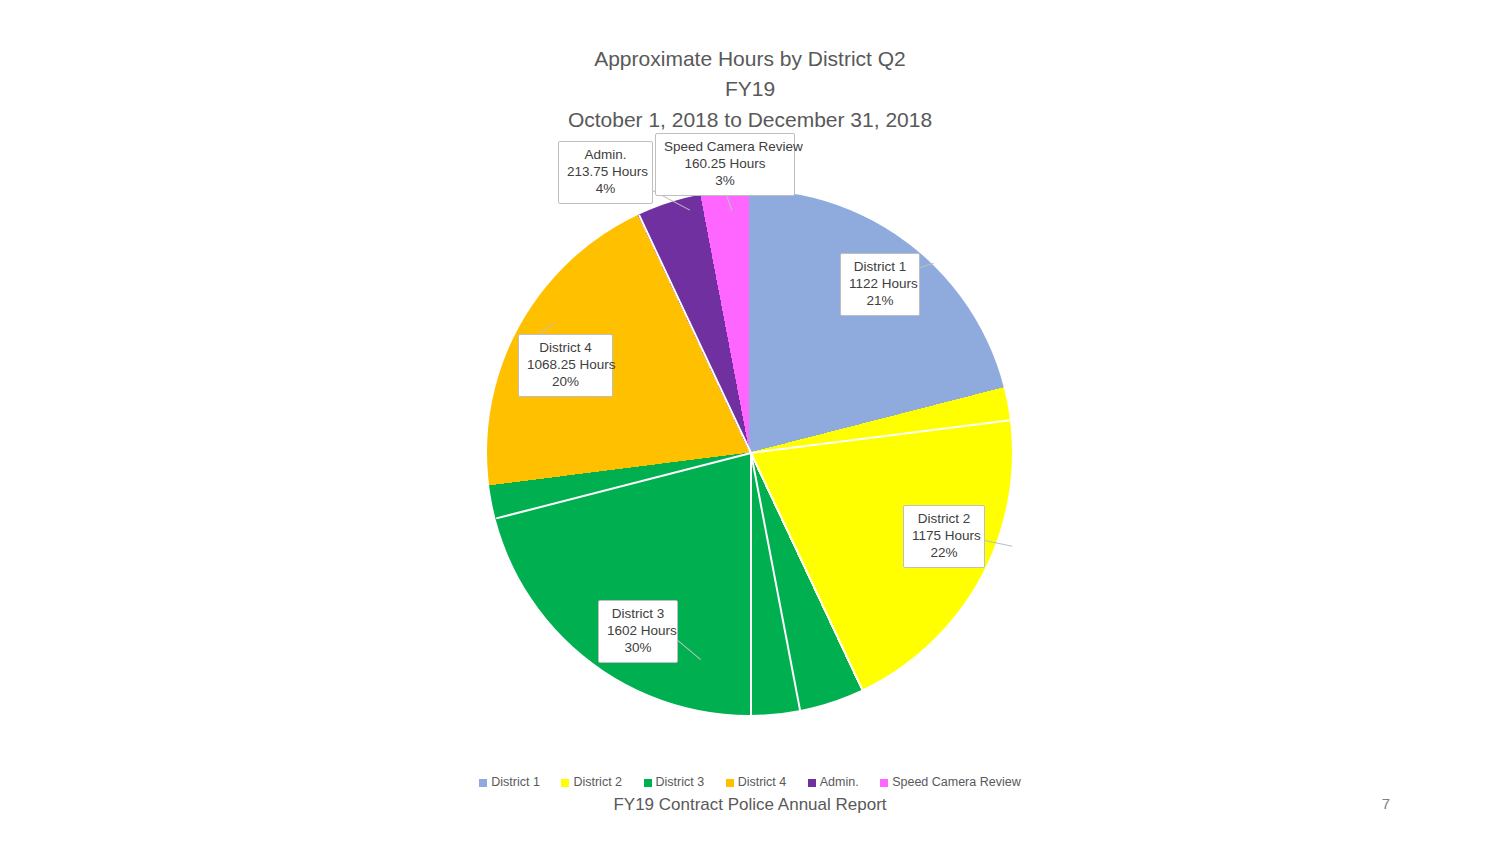Approximate Hours by District Q2
FY19
October 1, 2018 to December 31, 2018
Admin.
213.75 Hours
4%
Speed Camera Review
160.25 Hours
3%
District 1
1122 Hours
21%
District 2
1175 Hours
22%
District 3
1602 Hours
30%
District 4
1068.25 Hours
20%
District 1 District 2 District 3 District 4 Admin. Speed Camera Review
FY19 Contract Police Annual Report
7